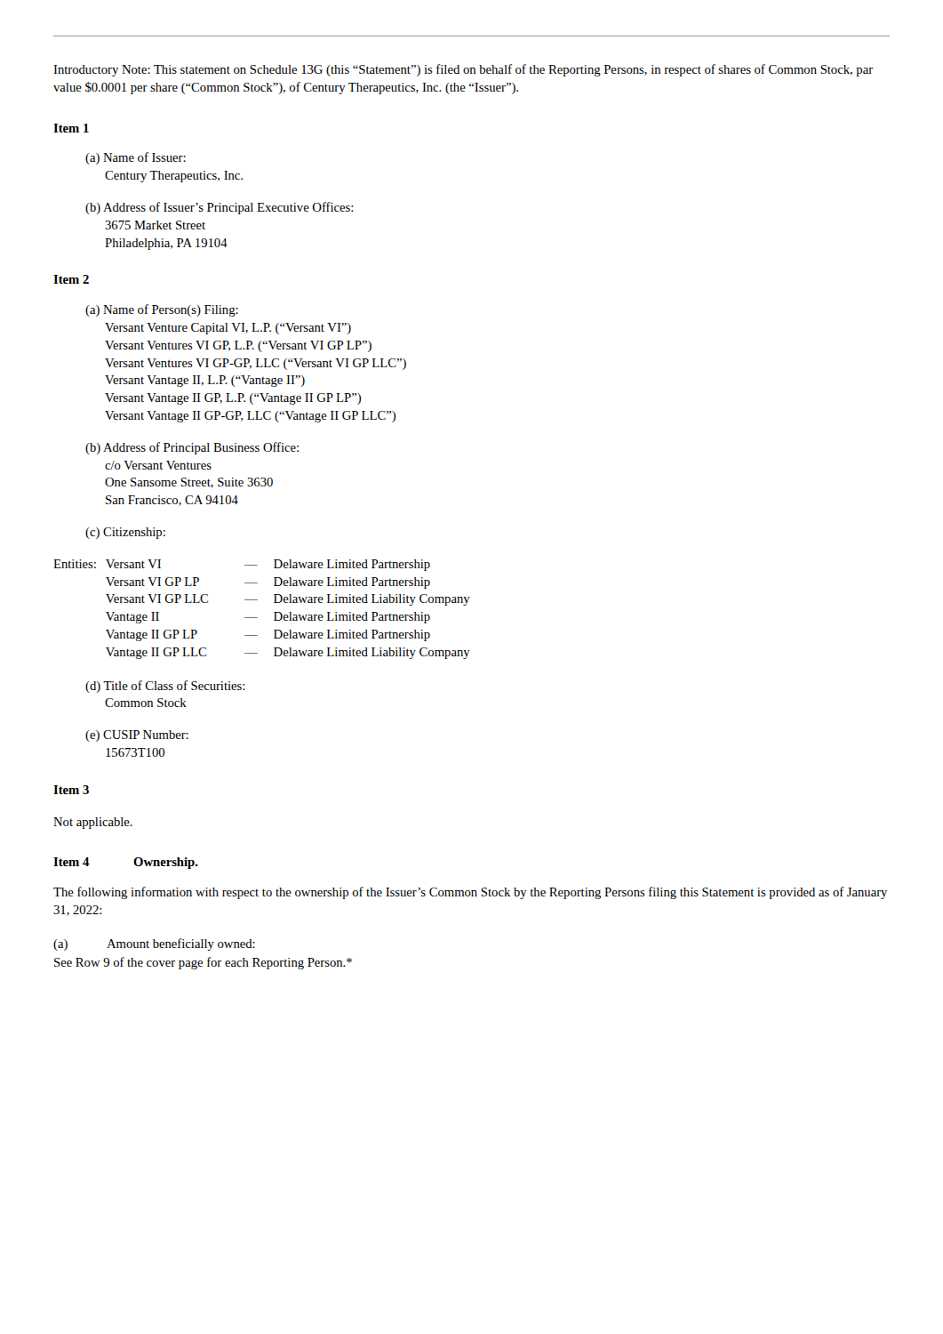Introductory Note: This statement on Schedule 13G (this “Statement”) is filed on behalf of the Reporting Persons, in respect of shares of Common Stock, par value $0.0001 per share (“Common Stock”), of Century Therapeutics, Inc. (the “Issuer”).
Item 1
(a) Name of Issuer: Century Therapeutics, Inc.
(b) Address of Issuer’s Principal Executive Offices: 3675 Market Street
Philadelphia, PA 19104
Item 2
(a) Name of Person(s) Filing:
Versant Venture Capital VI, L.P. (“Versant VI”)
Versant Ventures VI GP, L.P. (“Versant VI GP LP”)
Versant Ventures VI GP-GP, LLC (“Versant VI GP LLC”)
Versant Vantage II, L.P. (“Vantage II”)
Versant Vantage II GP, L.P. (“Vantage II GP LP”)
Versant Vantage II GP-GP, LLC (“Vantage II GP LLC”)
(b) Address of Principal Business Office: c/o Versant Ventures
One Sansome Street, Suite 3630
San Francisco, CA 94104
(c) Citizenship:
| Entities: | Versant VI | — | Delaware Limited Partnership |
| | Versant VI GP LP | — | Delaware Limited Partnership |
| | Versant VI GP LLC | — | Delaware Limited Liability Company |
| | Vantage II | — | Delaware Limited Partnership |
| | Vantage II GP LP | — | Delaware Limited Partnership |
| | Vantage II GP LLC | — | Delaware Limited Liability Company |
(d) Title of Class of Securities: Common Stock
(e) CUSIP Number: 15673T100
Item 3
Not applicable.
Item 4 Ownership.
The following information with respect to the ownership of the Issuer’s Common Stock by the Reporting Persons filing this Statement is provided as of January 31, 2022:
(a) Amount beneficially owned:
See Row 9 of the cover page for each Reporting Person.*